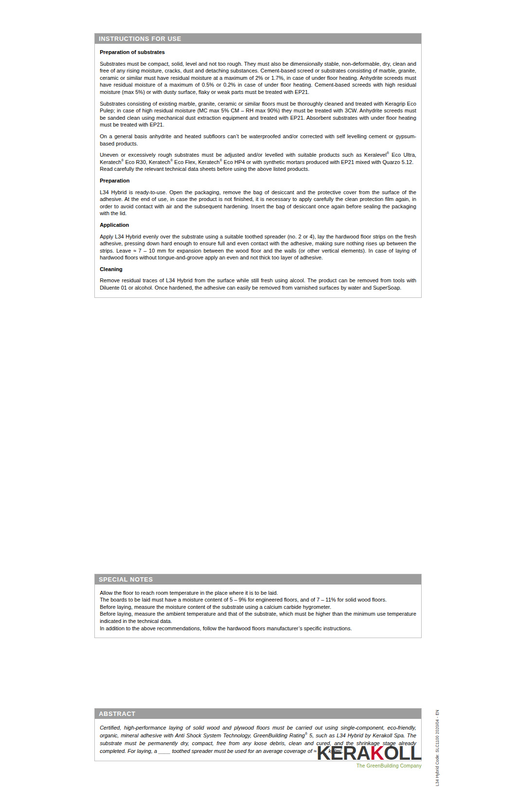INSTRUCTIONS FOR USE
Preparation of substrates
Substrates must be compact, solid, level and not too rough. They must also be dimensionally stable, non-deformable, dry, clean and free of any rising moisture, cracks, dust and detaching substances. Cement-based screed or substrates consisting of marble, granite, ceramic or similar must have residual moisture at a maximum of 2% or 1.7%, in case of under floor heating. Anhydrite screeds must have residual moisture of a maximum of 0.5% or 0.2% in case of under floor heating. Cement-based screeds with high residual moisture (max 5%) or with dusty surface, flaky or weak parts must be treated with EP21.
Substrates consisting of existing marble, granite, ceramic or similar floors must be thoroughly cleaned and treated with Keragrip Eco Pulep; in case of high residual moisture (MC max 5% CM – RH max 90%) they must be treated with 3CW. Anhydrite screeds must be sanded clean using mechanical dust extraction equipment and treated with EP21. Absorbent substrates with under floor heating must be treated with EP21.
On a general basis anhydrite and heated subfloors can’t be waterproofed and/or corrected with self levelling cement or gypsum-based products.
Uneven or excessively rough substrates must be adjusted and/or levelled with suitable products such as Keralevel® Eco Ultra, Keratech® Eco R30, Keratech® Eco Flex, Keratech® Eco HP4 or with synthetic mortars produced with EP21 mixed with Quarzo 5.12.
Read carefully the relevant technical data sheets before using the above listed products.
Preparation
L34 Hybrid is ready-to-use. Open the packaging, remove the bag of desiccant and the protective cover from the surface of the adhesive. At the end of use, in case the product is not finished, it is necessary to apply carefully the clean protection film again, in order to avoid contact with air and the subsequent hardening. Insert the bag of desiccant once again before sealing the packaging with the lid.
Application
Apply L34 Hybrid evenly over the substrate using a suitable toothed spreader (no. 2 or 4), lay the hardwood floor strips on the fresh adhesive, pressing down hard enough to ensure full and even contact with the adhesive, making sure nothing rises up between the strips. Leave ≈ 7 – 10 mm for expansion between the wood floor and the walls (or other vertical elements). In case of laying of hardwood floors without tongue-and-groove apply an even and not thick too layer of adhesive.
Cleaning
Remove residual traces of L34 Hybrid from the surface while still fresh using alcool. The product can be removed from tools with Diluente 01 or alcohol. Once hardened, the adhesive can easily be removed from varnished surfaces by water and SuperSoap.
SPECIAL NOTES
Allow the floor to reach room temperature in the place where it is to be laid.
The boards to be laid must have a moisture content of 5 – 9% for engineered floors, and of 7 – 11% for solid wood floors.
Before laying, measure the moisture content of the substrate using a calcium carbide hygrometer.
Before laying, measure the ambient temperature and that of the substrate, which must be higher than the minimum use temperature indicated in the technical data.
In addition to the above recommendations, follow the hardwood floors manufacturer’s specific instructions.
ABSTRACT
Certified, high-performance laying of solid wood and plywood floors must be carried out using single-component, eco-friendly, organic, mineral adhesive with Anti Shock System Technology, GreenBuilding Rating® 5, such as L34 Hybrid by Kerakoll Spa. The substrate must be permanently dry, compact, free from any loose debris, clean and cured, and the shrinkage stage already completed. For laying, a ____ toothed spreader must be used for an average coverage of ≈ ___ kg/m2.
L34 Hybrid Code: SLC1100 2020/04 - EN
KERAKOLL
The GreenBuilding Company